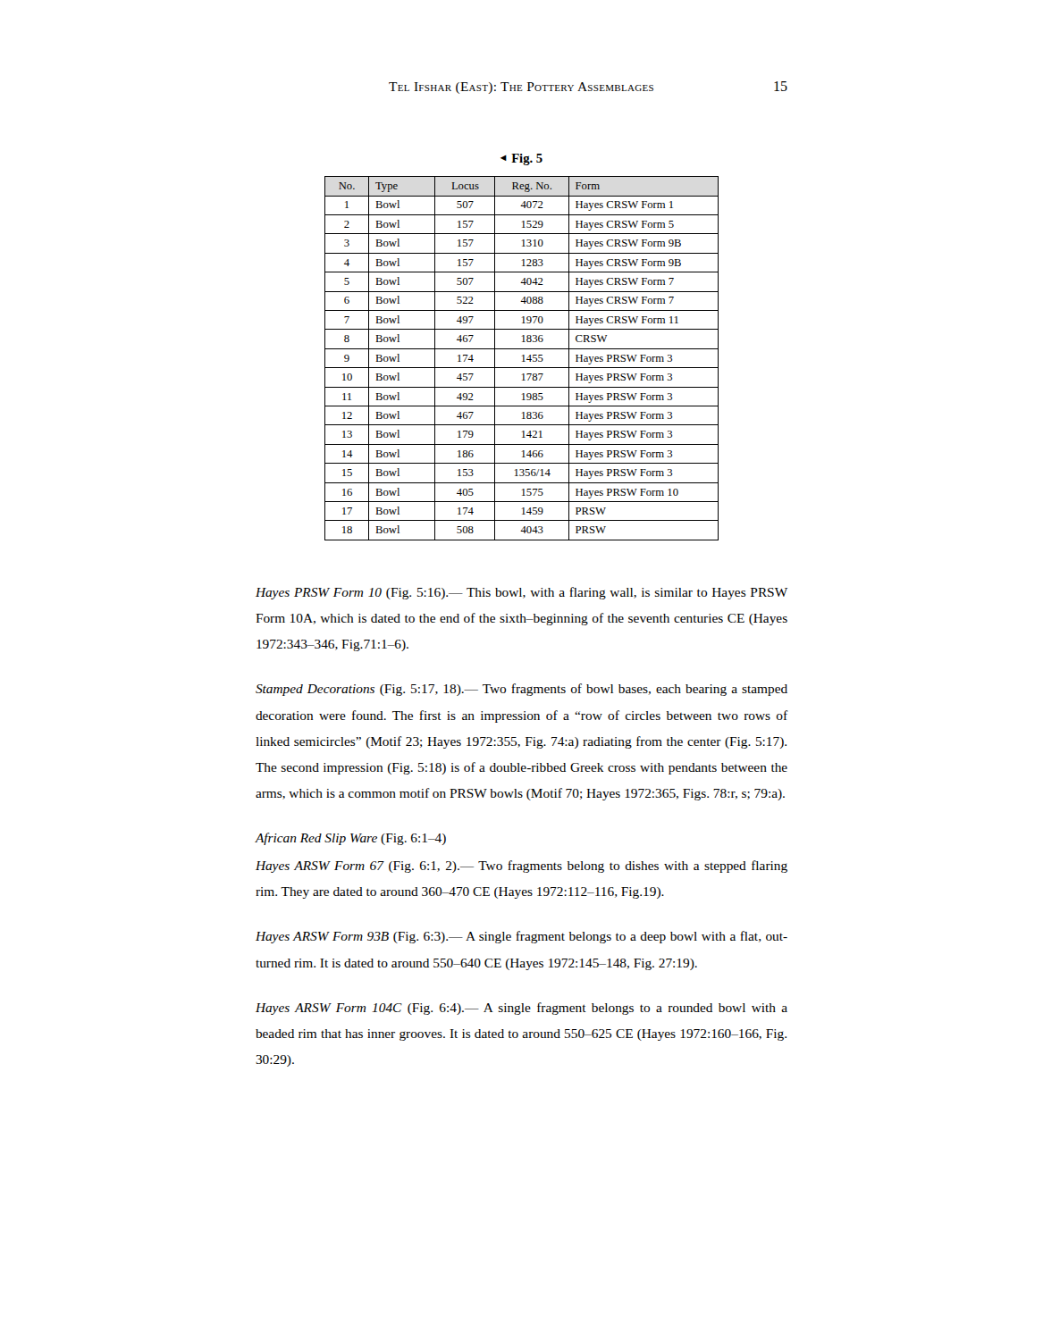Tel Ifshar (East): The Pottery Assemblages
15
◂ Fig. 5
| No. | Type | Locus | Reg. No. | Form |
| --- | --- | --- | --- | --- |
| 1 | Bowl | 507 | 4072 | Hayes CRSW Form 1 |
| 2 | Bowl | 157 | 1529 | Hayes CRSW Form 5 |
| 3 | Bowl | 157 | 1310 | Hayes CRSW Form 9B |
| 4 | Bowl | 157 | 1283 | Hayes CRSW Form 9B |
| 5 | Bowl | 507 | 4042 | Hayes CRSW Form 7 |
| 6 | Bowl | 522 | 4088 | Hayes CRSW Form 7 |
| 7 | Bowl | 497 | 1970 | Hayes CRSW Form 11 |
| 8 | Bowl | 467 | 1836 | CRSW |
| 9 | Bowl | 174 | 1455 | Hayes PRSW Form 3 |
| 10 | Bowl | 457 | 1787 | Hayes PRSW Form 3 |
| 11 | Bowl | 492 | 1985 | Hayes PRSW Form 3 |
| 12 | Bowl | 467 | 1836 | Hayes PRSW Form 3 |
| 13 | Bowl | 179 | 1421 | Hayes PRSW Form 3 |
| 14 | Bowl | 186 | 1466 | Hayes PRSW Form 3 |
| 15 | Bowl | 153 | 1356/14 | Hayes PRSW Form 3 |
| 16 | Bowl | 405 | 1575 | Hayes PRSW Form 10 |
| 17 | Bowl | 174 | 1459 | PRSW |
| 18 | Bowl | 508 | 4043 | PRSW |
Hayes PRSW Form 10 (Fig. 5:16).— This bowl, with a flaring wall, is similar to Hayes PRSW Form 10A, which is dated to the end of the sixth–beginning of the seventh centuries CE (Hayes 1972:343–346, Fig.71:1–6).
Stamped Decorations (Fig. 5:17, 18).— Two fragments of bowl bases, each bearing a stamped decoration were found. The first is an impression of a “row of circles between two rows of linked semicircles” (Motif 23; Hayes 1972:355, Fig. 74:a) radiating from the center (Fig. 5:17). The second impression (Fig. 5:18) is of a double-ribbed Greek cross with pendants between the arms, which is a common motif on PRSW bowls (Motif 70; Hayes 1972:365, Figs. 78:r, s; 79:a).
African Red Slip Ware (Fig. 6:1–4)
Hayes ARSW Form 67 (Fig. 6:1, 2).— Two fragments belong to dishes with a stepped flaring rim. They are dated to around 360–470 CE (Hayes 1972:112–116, Fig.19).
Hayes ARSW Form 93B (Fig. 6:3).— A single fragment belongs to a deep bowl with a flat, out-turned rim. It is dated to around 550–640 CE (Hayes 1972:145–148, Fig. 27:19).
Hayes ARSW Form 104C (Fig. 6:4).— A single fragment belongs to a rounded bowl with a beaded rim that has inner grooves. It is dated to around 550–625 CE (Hayes 1972:160–166, Fig. 30:29).